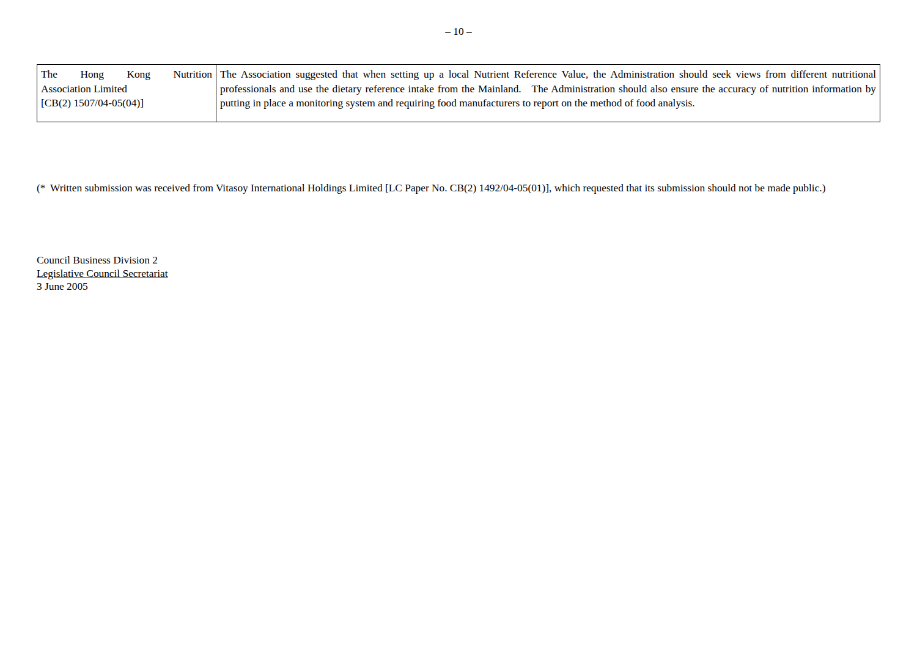– 10 –
| The Hong Kong Nutrition Association Limited [CB(2) 1507/04-05(04)] | The Association suggested that when setting up a local Nutrient Reference Value, the Administration should seek views from different nutritional professionals and use the dietary reference intake from the Mainland. The Administration should also ensure the accuracy of nutrition information by putting in place a monitoring system and requiring food manufacturers to report on the method of food analysis. |
(*Written submission was received from Vitasoy International Holdings Limited [LC Paper No. CB(2) 1492/04-05(01)], which requested that its submission should not be made public.)
Council Business Division 2
Legislative Council Secretariat
3 June 2005